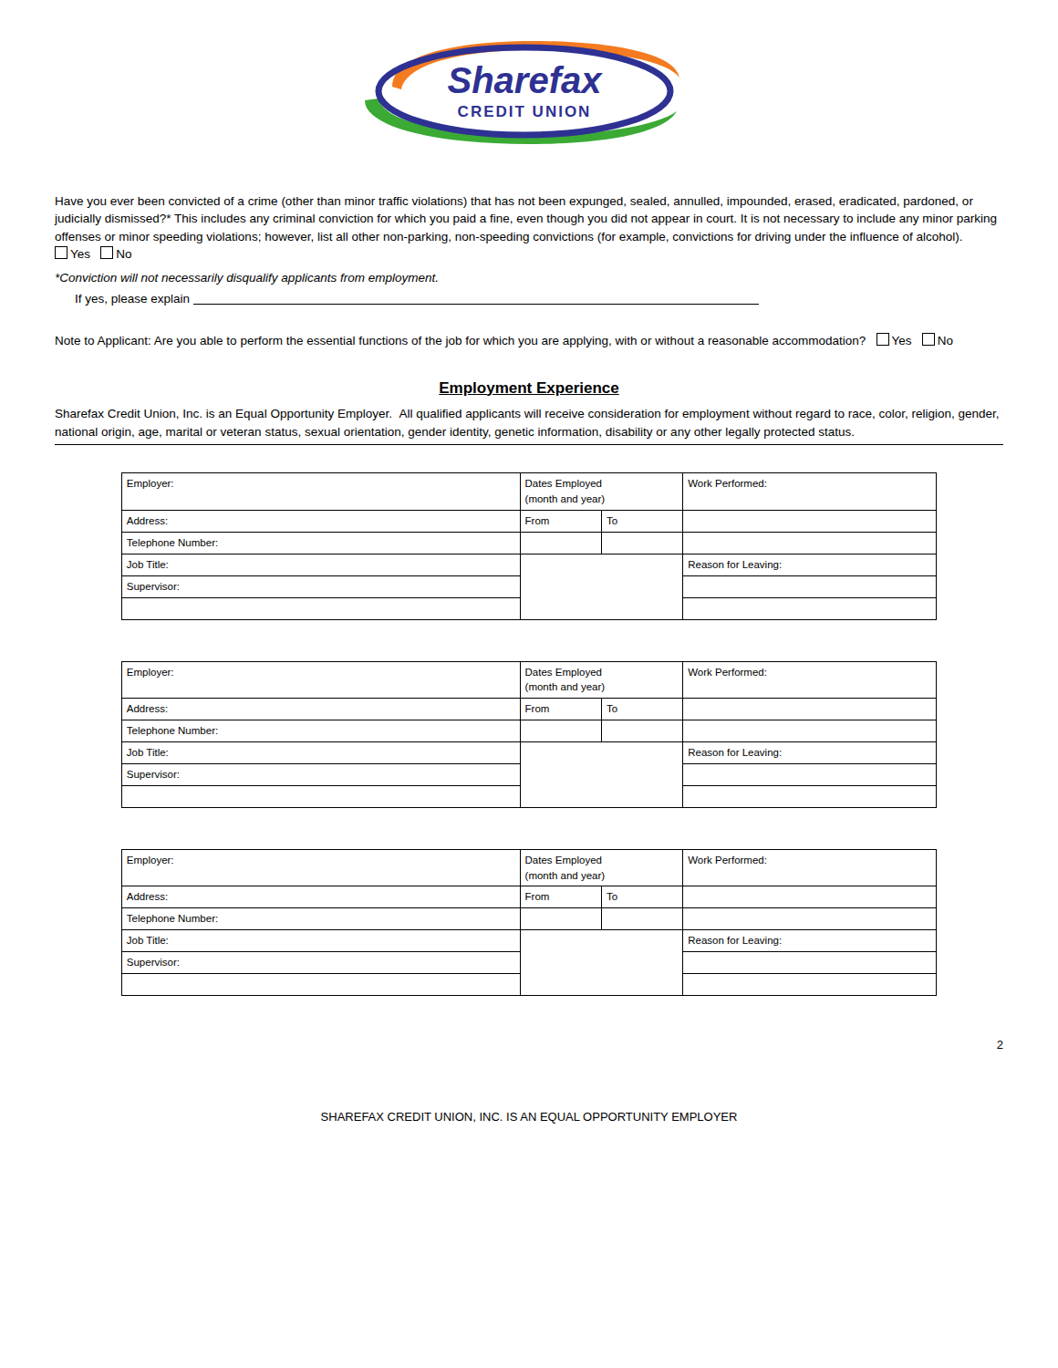Sharefax CREDIT UNION
Have you ever been convicted of a crime (other than minor traffic violations) that has not been expunged, sealed, annulled, impounded, erased, eradicated, pardoned, or judicially dismissed?* This includes any criminal conviction for which you paid a fine, even though you did not appear in court. It is not necessary to include any minor parking offenses or minor speeding violations; however, list all other non-parking, non-speeding convictions (for example, convictions for driving under the influence of alcohol). Yes No
*Conviction will not necessarily disqualify applicants from employment.
If yes, please explain
Note to Applicant: Are you able to perform the essential functions of the job for which you are applying, with or without a reasonable accommodation? Yes No
Employment Experience
Sharefax Credit Union, Inc. is an Equal Opportunity Employer. All qualified applicants will receive consideration for employment without regard to race, color, religion, gender, national origin, age, marital or veteran status, sexual orientation, gender identity, genetic information, disability or any other legally protected status.
| Employer: | Dates Employed (month and year) | Work Performed: |
| Address: | From | To | |
| Telephone Number: | | | |
| Job Title: | | Reason for Leaving: |
| Supervisor: | |
| Employer: | Dates Employed (month and year) | Work Performed: |
| Address: | From | To | |
| Telephone Number: | | | |
| Job Title: | | Reason for Leaving: |
| Supervisor: | |
| Employer: | Dates Employed (month and year) | Work Performed: |
| Address: | From | To | |
| Telephone Number: | | | |
| Job Title: | | Reason for Leaving: |
| Supervisor: | |
2
SHAREFAX CREDIT UNION, INC. IS AN EQUAL OPPORTUNITY EMPLOYER